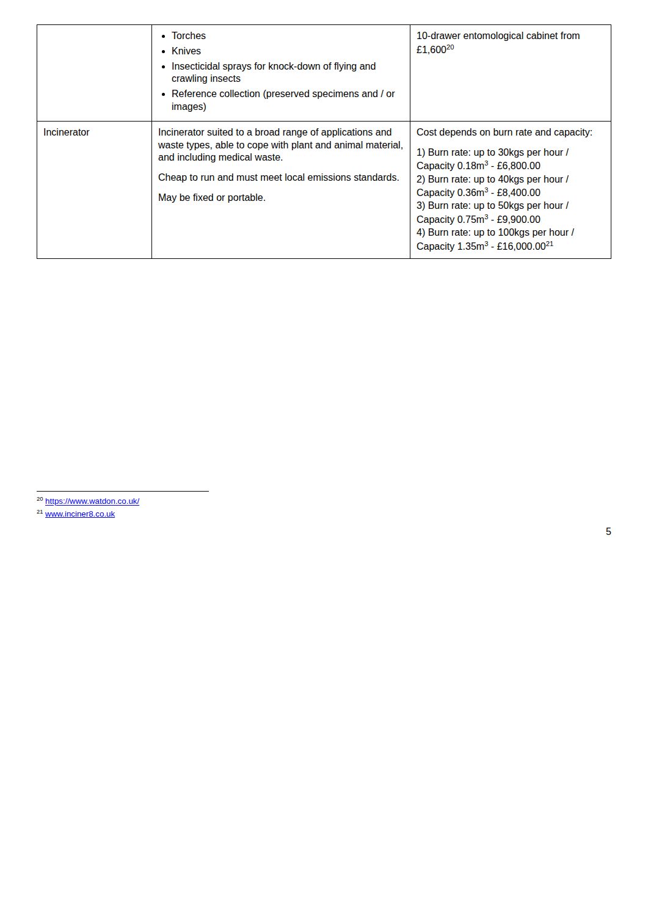| | Torches Knives Insecticidal sprays for knock-down of flying and crawling insects Reference collection (preserved specimens and / or images) | 10-drawer entomological cabinet from £1,600 20 |
| Incinerator | Incinerator suited to a broad range of applications and waste types, able to cope with plant and animal material, and including medical waste. Cheap to run and must meet local emissions standards. May be fixed or portable. | Cost depends on burn rate and capacity: 1) Burn rate: up to 30kgs per hour / Capacity 0.18m 3 - £6,800.00 2) Burn rate: up to 40kgs per hour / Capacity 0.36m 3 - £8,400.00 3) Burn rate: up to 50kgs per hour / Capacity 0.75m 3 - £9,900.00 4) Burn rate: up to 100kgs per hour / Capacity 1.35m 3 - £16,000.00 21 |
20 https://www.watdon.co.uk/
21 www.inciner8.co.uk
5